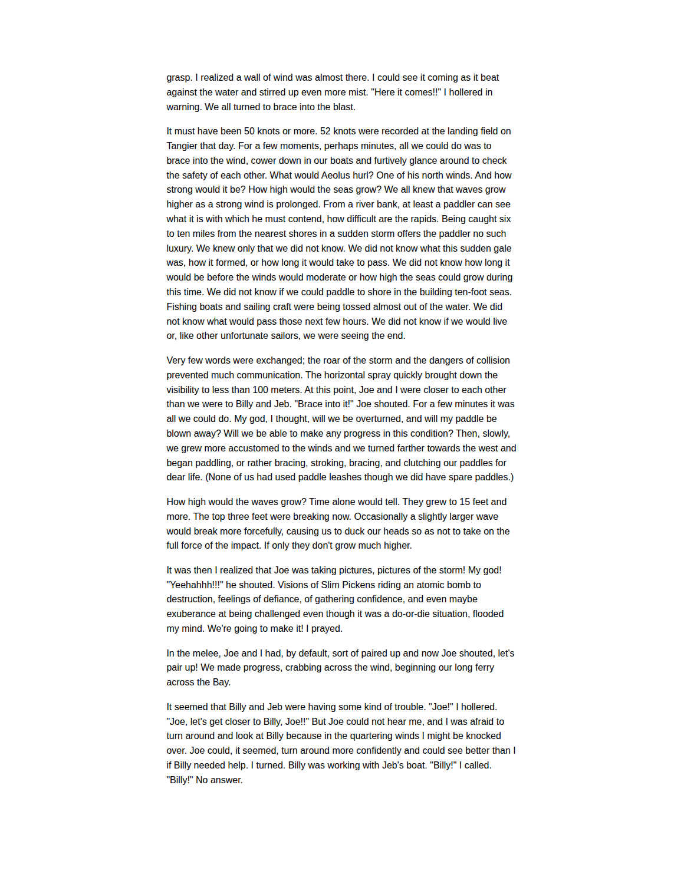grasp. I realized a wall of wind was almost there. I could see it coming as it beat against the water and stirred up even more mist. "Here it comes!!" I hollered in warning. We all turned to brace into the blast.
It must have been 50 knots or more. 52 knots were recorded at the landing field on Tangier that day. For a few moments, perhaps minutes, all we could do was to brace into the wind, cower down in our boats and furtively glance around to check the safety of each other. What would Aeolus hurl? One of his north winds. And how strong would it be? How high would the seas grow? We all knew that waves grow higher as a strong wind is prolonged. From a river bank, at least a paddler can see what it is with which he must contend, how difficult are the rapids. Being caught six to ten miles from the nearest shores in a sudden storm offers the paddler no such luxury. We knew only that we did not know. We did not know what this sudden gale was, how it formed, or how long it would take to pass. We did not know how long it would be before the winds would moderate or how high the seas could grow during this time. We did not know if we could paddle to shore in the building ten-foot seas. Fishing boats and sailing craft were being tossed almost out of the water. We did not know what would pass those next few hours. We did not know if we would live or, like other unfortunate sailors, we were seeing the end.
Very few words were exchanged; the roar of the storm and the dangers of collision prevented much communication. The horizontal spray quickly brought down the visibility to less than 100 meters. At this point, Joe and I were closer to each other than we were to Billy and Jeb. "Brace into it!" Joe shouted. For a few minutes it was all we could do. My god, I thought, will we be overturned, and will my paddle be blown away? Will we be able to make any progress in this condition? Then, slowly, we grew more accustomed to the winds and we turned farther towards the west and began paddling, or rather bracing, stroking, bracing, and clutching our paddles for dear life. (None of us had used paddle leashes though we did have spare paddles.)
How high would the waves grow? Time alone would tell. They grew to 15 feet and more. The top three feet were breaking now. Occasionally a slightly larger wave would break more forcefully, causing us to duck our heads so as not to take on the full force of the impact. If only they don't grow much higher.
It was then I realized that Joe was taking pictures, pictures of the storm! My god! "Yeehahhh!!!" he shouted. Visions of Slim Pickens riding an atomic bomb to destruction, feelings of defiance, of gathering confidence, and even maybe exuberance at being challenged even though it was a do-or-die situation, flooded my mind. We're going to make it! I prayed.
In the melee, Joe and I had, by default, sort of paired up and now Joe shouted, let's pair up! We made progress, crabbing across the wind, beginning our long ferry across the Bay.
It seemed that Billy and Jeb were having some kind of trouble. "Joe!" I hollered. "Joe, let's get closer to Billy, Joe!!" But Joe could not hear me, and I was afraid to turn around and look at Billy because in the quartering winds I might be knocked over. Joe could, it seemed, turn around more confidently and could see better than I if Billy needed help. I turned. Billy was working with Jeb's boat. "Billy!" I called. "Billy!" No answer.